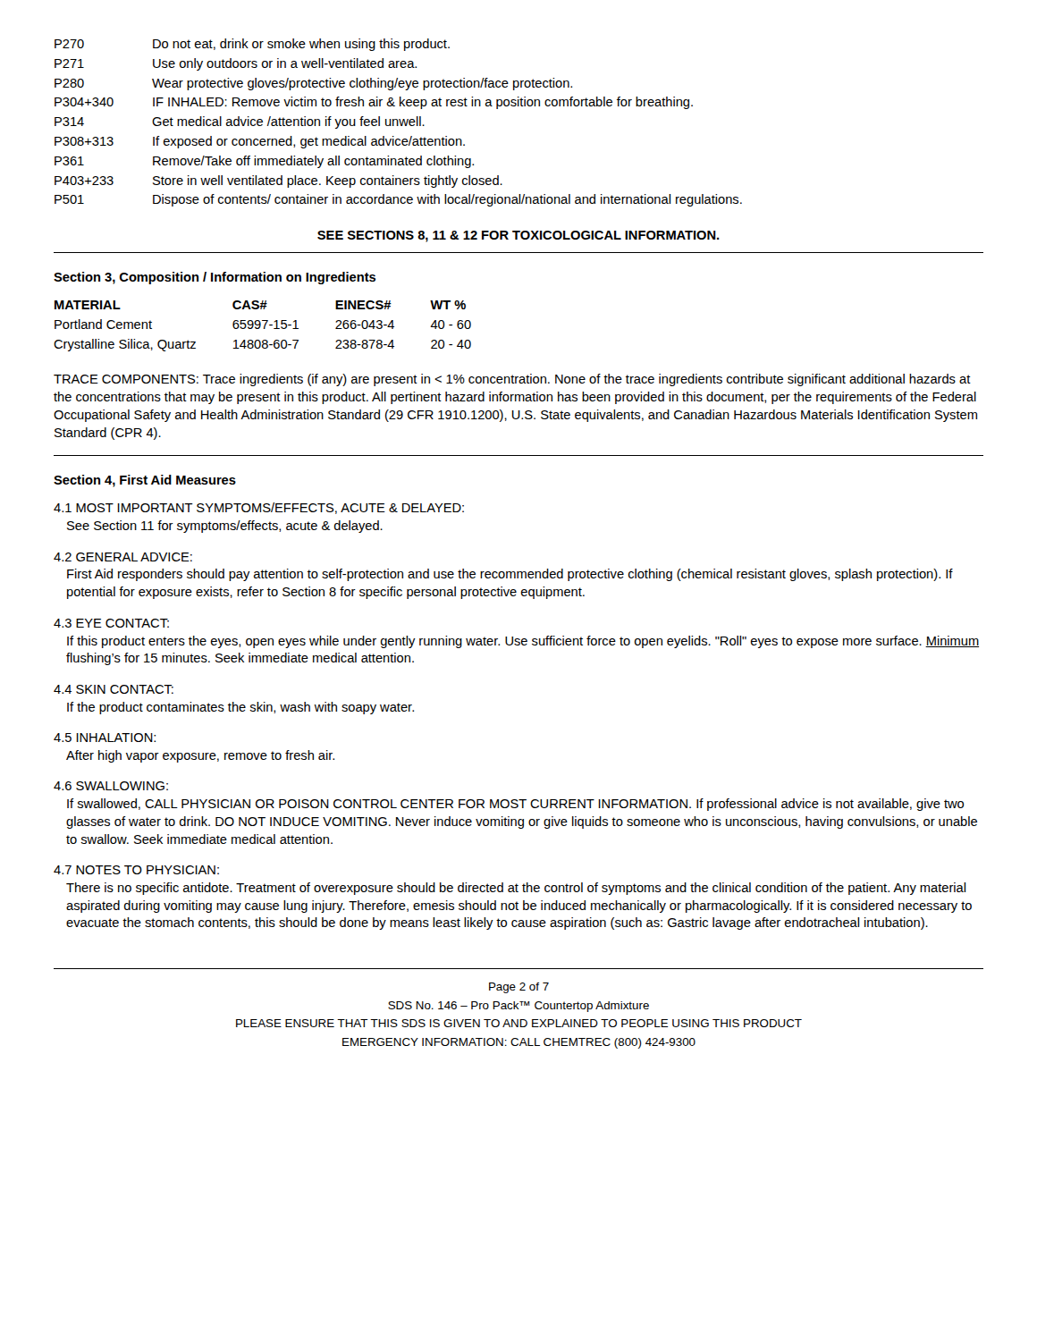| P270 | Do not eat, drink or smoke when using this product. |
| P271 | Use only outdoors or in a well-ventilated area. |
| P280 | Wear protective gloves/protective clothing/eye protection/face protection. |
| P304+340 | IF INHALED: Remove victim to fresh air & keep at rest in a position comfortable for breathing. |
| P314 | Get medical advice /attention if you feel unwell. |
| P308+313 | If exposed or concerned, get medical advice/attention. |
| P361 | Remove/Take off immediately all contaminated clothing. |
| P403+233 | Store in well ventilated place. Keep containers tightly closed. |
| P501 | Dispose of contents/ container in accordance with local/regional/national and international regulations. |
SEE SECTIONS 8, 11 & 12 FOR TOXICOLOGICAL INFORMATION.
Section 3, Composition / Information on Ingredients
| MATERIAL | CAS# | EINECS# | WT % |
| --- | --- | --- | --- |
| Portland Cement | 65997-15-1 | 266-043-4 | 40 - 60 |
| Crystalline Silica, Quartz | 14808-60-7 | 238-878-4 | 20 - 40 |
TRACE COMPONENTS: Trace ingredients (if any) are present in < 1% concentration. None of the trace ingredients contribute significant additional hazards at the concentrations that may be present in this product. All pertinent hazard information has been provided in this document, per the requirements of the Federal Occupational Safety and Health Administration Standard (29 CFR 1910.1200), U.S. State equivalents, and Canadian Hazardous Materials Identification System Standard (CPR 4).
Section 4, First Aid Measures
4.1 MOST IMPORTANT SYMPTOMS/EFFECTS, ACUTE & DELAYED:
See Section 11 for symptoms/effects, acute & delayed.
4.2 GENERAL ADVICE:
First Aid responders should pay attention to self-protection and use the recommended protective clothing (chemical resistant gloves, splash protection). If potential for exposure exists, refer to Section 8 for specific personal protective equipment.
4.3 EYE CONTACT:
If this product enters the eyes, open eyes while under gently running water. Use sufficient force to open eyelids. "Roll" eyes to expose more surface. Minimum flushing’s for 15 minutes. Seek immediate medical attention.
4.4 SKIN CONTACT:
If the product contaminates the skin, wash with soapy water.
4.5 INHALATION:
After high vapor exposure, remove to fresh air.
4.6 SWALLOWING:
If swallowed, CALL PHYSICIAN OR POISON CONTROL CENTER FOR MOST CURRENT INFORMATION. If professional advice is not available, give two glasses of water to drink. DO NOT INDUCE VOMITING. Never induce vomiting or give liquids to someone who is unconscious, having convulsions, or unable to swallow. Seek immediate medical attention.
4.7 NOTES TO PHYSICIAN:
There is no specific antidote. Treatment of overexposure should be directed at the control of symptoms and the clinical condition of the patient. Any material aspirated during vomiting may cause lung injury. Therefore, emesis should not be induced mechanically or pharmacologically. If it is considered necessary to evacuate the stomach contents, this should be done by means least likely to cause aspiration (such as: Gastric lavage after endotracheal intubation).
Page 2 of 7
SDS No. 146 – Pro Pack™ Countertop Admixture
PLEASE ENSURE THAT THIS SDS IS GIVEN TO AND EXPLAINED TO PEOPLE USING THIS PRODUCT
EMERGENCY INFORMATION: CALL CHEMTREC (800) 424-9300